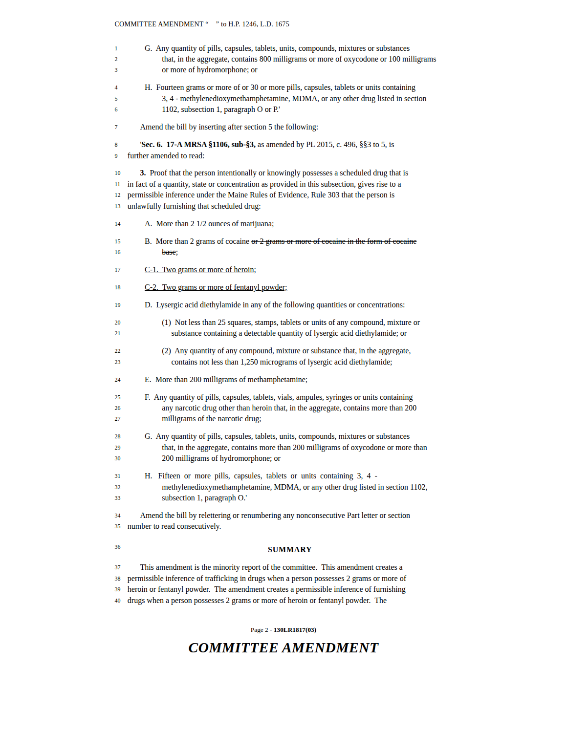COMMITTEE AMENDMENT “ ” to H.P. 1246, L.D. 1675
1
G. Any quantity of pills, capsules, tablets, units, compounds, mixtures or substances
2
that, in the aggregate, contains 800 milligrams or more of oxycodone or 100 milligrams
3
or more of hydromorphone; or
4
H. Fourteen grams or more of or 30 or more pills, capsules, tablets or units containing
5
3, 4 - methylenedioxymethamphetamine, MDMA, or any other drug listed in section
6
1102, subsection 1, paragraph O or P.'
7
Amend the bill by inserting after section 5 the following:
8
'Sec. 6. 17-A MRSA §1106, sub-§3, as amended by PL 2015, c. 496, §§3 to 5, is
9
further amended to read:
10
3. Proof that the person intentionally or knowingly possesses a scheduled drug that is
11
in fact of a quantity, state or concentration as provided in this subsection, gives rise to a
12
permissible inference under the Maine Rules of Evidence, Rule 303 that the person is
13
unlawfully furnishing that scheduled drug:
14
A. More than 2 1/2 ounces of marijuana;
15
B. More than 2 grams of cocaine or 2 grams or more of cocaine in the form of cocaine
16
base;
17
C-1. Two grams or more of heroin;
18
C-2. Two grams or more of fentanyl powder;
19
D. Lysergic acid diethylamide in any of the following quantities or concentrations:
20
(1) Not less than 25 squares, stamps, tablets or units of any compound, mixture or
21
substance containing a detectable quantity of lysergic acid diethylamide; or
22
(2) Any quantity of any compound, mixture or substance that, in the aggregate,
23
contains not less than 1,250 micrograms of lysergic acid diethylamide;
24
E. More than 200 milligrams of methamphetamine;
25
F. Any quantity of pills, capsules, tablets, vials, ampules, syringes or units containing
26
any narcotic drug other than heroin that, in the aggregate, contains more than 200
27
milligrams of the narcotic drug;
28
G. Any quantity of pills, capsules, tablets, units, compounds, mixtures or substances
29
that, in the aggregate, contains more than 200 milligrams of oxycodone or more than
30
200 milligrams of hydromorphone; or
31
H. Fifteen or more pills, capsules, tablets or units containing 3, 4 -
32
methylenedioxymethamphetamine, MDMA, or any other drug listed in section 1102,
33
subsection 1, paragraph O.'
34
Amend the bill by relettering or renumbering any nonconsecutive Part letter or section
35
number to read consecutively.
36
SUMMARY
37
This amendment is the minority report of the committee. This amendment creates a
38
permissible inference of trafficking in drugs when a person possesses 2 grams or more of
39
heroin or fentanyl powder. The amendment creates a permissible inference of furnishing
40
drugs when a person possesses 2 grams or more of heroin or fentanyl powder. The
Page 2 - 130LR1817(03)
COMMITTEE AMENDMENT